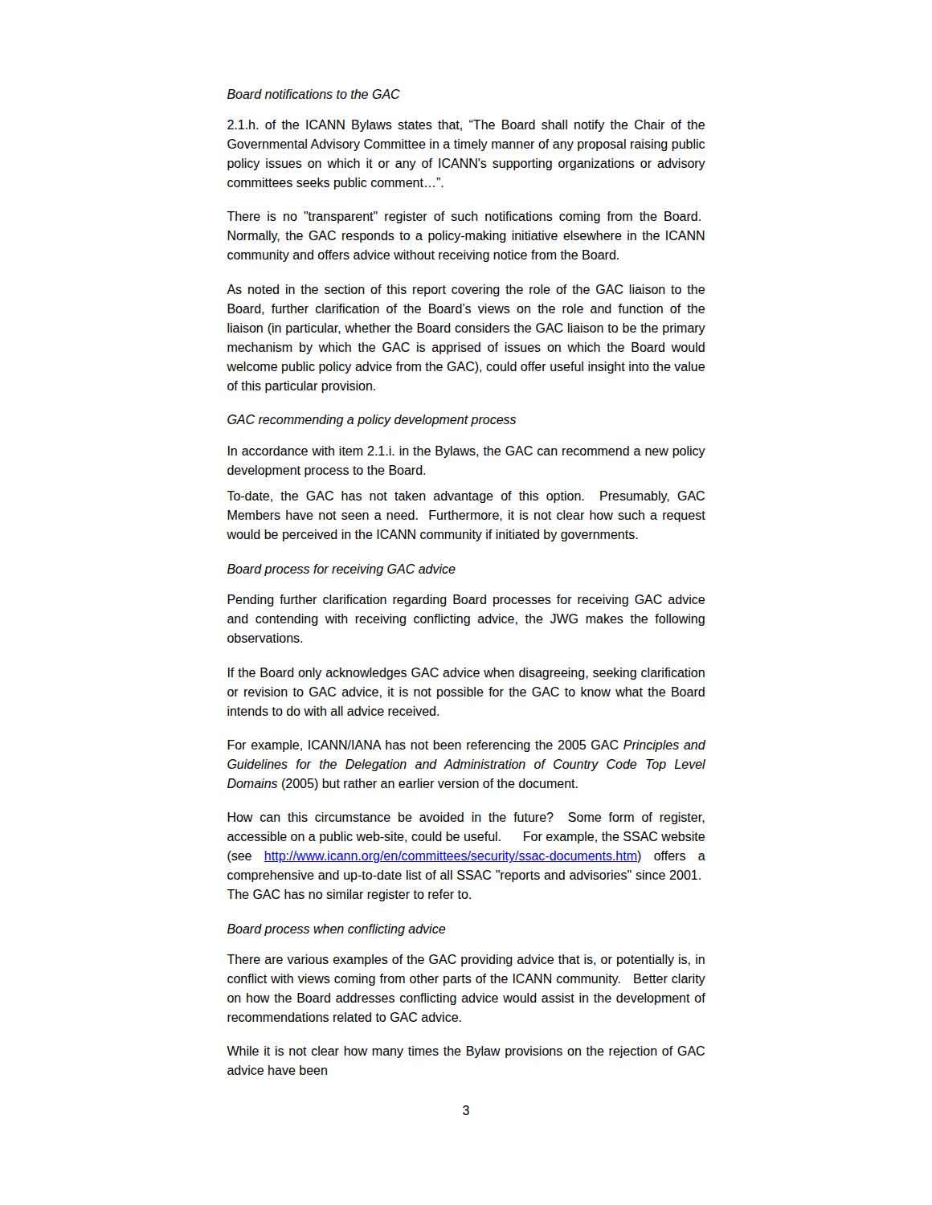Board notifications to the GAC
2.1.h. of the ICANN Bylaws states that, “The Board shall notify the Chair of the Governmental Advisory Committee in a timely manner of any proposal raising public policy issues on which it or any of ICANN's supporting organizations or advisory committees seeks public comment…”.
There is no "transparent" register of such notifications coming from the Board. Normally, the GAC responds to a policy-making initiative elsewhere in the ICANN community and offers advice without receiving notice from the Board.
As noted in the section of this report covering the role of the GAC liaison to the Board, further clarification of the Board’s views on the role and function of the liaison (in particular, whether the Board considers the GAC liaison to be the primary mechanism by which the GAC is apprised of issues on which the Board would welcome public policy advice from the GAC), could offer useful insight into the value of this particular provision.
GAC recommending a policy development process
In accordance with item 2.1.i. in the Bylaws, the GAC can recommend a new policy development process to the Board.
To-date, the GAC has not taken advantage of this option. Presumably, GAC Members have not seen a need. Furthermore, it is not clear how such a request would be perceived in the ICANN community if initiated by governments.
Board process for receiving GAC advice
Pending further clarification regarding Board processes for receiving GAC advice and contending with receiving conflicting advice, the JWG makes the following observations.
If the Board only acknowledges GAC advice when disagreeing, seeking clarification or revision to GAC advice, it is not possible for the GAC to know what the Board intends to do with all advice received.
For example, ICANN/IANA has not been referencing the 2005 GAC Principles and Guidelines for the Delegation and Administration of Country Code Top Level Domains (2005) but rather an earlier version of the document.
How can this circumstance be avoided in the future? Some form of register, accessible on a public web-site, could be useful. For example, the SSAC website (see http://www.icann.org/en/committees/security/ssac-documents.htm) offers a comprehensive and up-to-date list of all SSAC "reports and advisories" since 2001. The GAC has no similar register to refer to.
Board process when conflicting advice
There are various examples of the GAC providing advice that is, or potentially is, in conflict with views coming from other parts of the ICANN community. Better clarity on how the Board addresses conflicting advice would assist in the development of recommendations related to GAC advice.
While it is not clear how many times the Bylaw provisions on the rejection of GAC advice have been
3